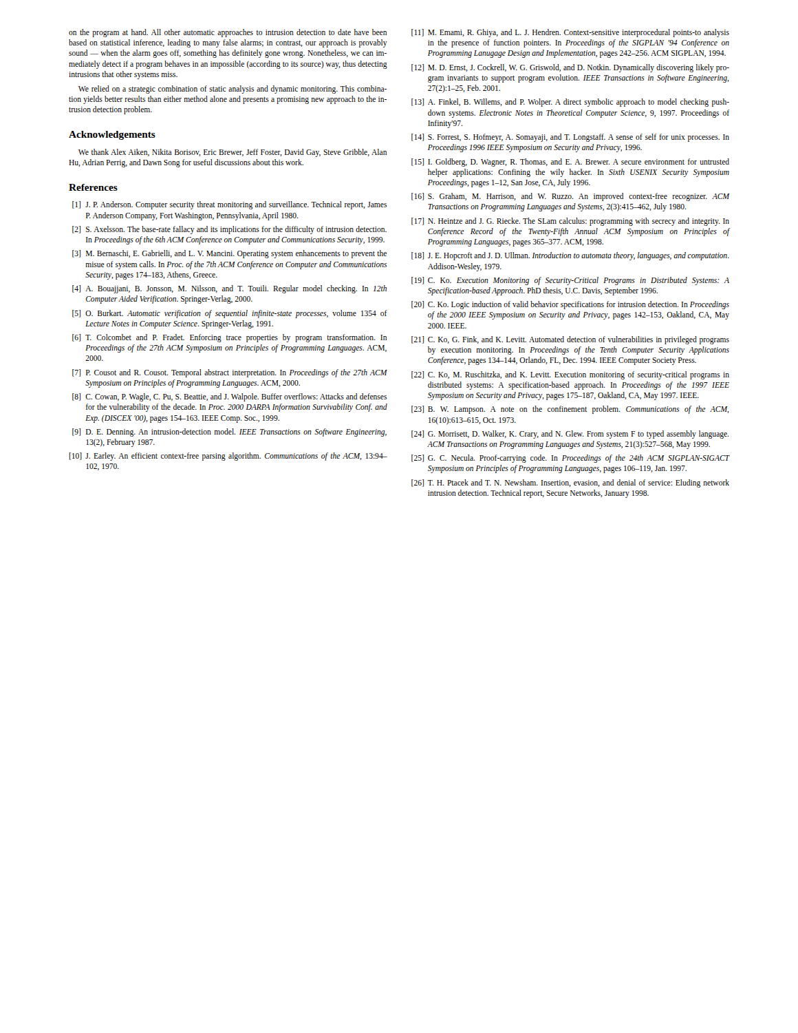on the program at hand. All other automatic approaches to intrusion detection to date have been based on statistical inference, leading to many false alarms; in contrast, our approach is provably sound — when the alarm goes off, something has definitely gone wrong. Nonetheless, we can immediately detect if a program behaves in an impossible (according to its source) way, thus detecting intrusions that other systems miss.
We relied on a strategic combination of static analysis and dynamic monitoring. This combination yields better results than either method alone and presents a promising new approach to the intrusion detection problem.
Acknowledgements
We thank Alex Aiken, Nikita Borisov, Eric Brewer, Jeff Foster, David Gay, Steve Gribble, Alan Hu, Adrian Perrig, and Dawn Song for useful discussions about this work.
References
J. P. Anderson. Computer security threat monitoring and surveillance. Technical report, James P. Anderson Company, Fort Washington, Pennsylvania, April 1980.
S. Axelsson. The base-rate fallacy and its implications for the difficulty of intrusion detection. In Proceedings of the 6th ACM Conference on Computer and Communications Security, 1999.
M. Bernaschi, E. Gabrielli, and L. V. Mancini. Operating system enhancements to prevent the misue of system calls. In Proc. of the 7th ACM Conference on Computer and Communications Security, pages 174–183, Athens, Greece.
A. Bouajjani, B. Jonsson, M. Nilsson, and T. Touili. Regular model checking. In 12th Computer Aided Verification. Springer-Verlag, 2000.
O. Burkart. Automatic verification of sequential infinite-state processes, volume 1354 of Lecture Notes in Computer Science. Springer-Verlag, 1991.
T. Colcombet and P. Fradet. Enforcing trace properties by program transformation. In Proceedings of the 27th ACM Symposium on Principles of Programming Languages. ACM, 2000.
P. Cousot and R. Cousot. Temporal abstract interpretation. In Proceedings of the 27th ACM Symposium on Principles of Programming Languages. ACM, 2000.
C. Cowan, P. Wagle, C. Pu, S. Beattie, and J. Walpole. Buffer overflows: Attacks and defenses for the vulnerability of the decade. In Proc. 2000 DARPA Information Survivability Conf. and Exp. (DISCEX '00), pages 154–163. IEEE Comp. Soc., 1999.
D. E. Denning. An intrusion-detection model. IEEE Transactions on Software Engineering, 13(2), February 1987.
J. Earley. An efficient context-free parsing algorithm. Communications of the ACM, 13:94–102, 1970.
M. Emami, R. Ghiya, and L. J. Hendren. Context-sensitive interprocedural points-to analysis in the presence of function pointers. In Proceedings of the SIGPLAN '94 Conference on Programming Lanugage Design and Implementation, pages 242–256. ACM SIGPLAN, 1994.
M. D. Ernst, J. Cockrell, W. G. Griswold, and D. Notkin. Dynamically discovering likely program invariants to support program evolution. IEEE Transactions in Software Engineering, 27(2):1–25, Feb. 2001.
A. Finkel, B. Willems, and P. Wolper. A direct symbolic approach to model checking pushdown systems. Electronic Notes in Theoretical Computer Science, 9, 1997. Proceedings of Infinity'97.
S. Forrest, S. Hofmeyr, A. Somayaji, and T. Longstaff. A sense of self for unix processes. In Proceedings 1996 IEEE Symposium on Security and Privacy, 1996.
I. Goldberg, D. Wagner, R. Thomas, and E. A. Brewer. A secure environment for untrusted helper applications: Confining the wily hacker. In Sixth USENIX Security Symposium Proceedings, pages 1–12, San Jose, CA, July 1996.
S. Graham, M. Harrison, and W. Ruzzo. An improved context-free recognizer. ACM Transactions on Programming Languages and Systems, 2(3):415–462, July 1980.
N. Heintze and J. G. Riecke. The SLam calculus: programming with secrecy and integrity. In Conference Record of the Twenty-Fifth Annual ACM Symposium on Principles of Programming Languages, pages 365–377. ACM, 1998.
J. E. Hopcroft and J. D. Ullman. Introduction to automata theory, languages, and computation. Addison-Wesley, 1979.
C. Ko. Execution Monitoring of Security-Critical Programs in Distributed Systems: A Specification-based Approach. PhD thesis, U.C. Davis, September 1996.
C. Ko. Logic induction of valid behavior specifications for intrusion detection. In Proceedings of the 2000 IEEE Symposium on Security and Privacy, pages 142–153, Oakland, CA, May 2000. IEEE.
C. Ko, G. Fink, and K. Levitt. Automated detection of vulnerabilities in privileged programs by execution monitoring. In Proceedings of the Tenth Computer Security Applications Conference, pages 134–144, Orlando, FL, Dec. 1994. IEEE Computer Society Press.
C. Ko, M. Ruschitzka, and K. Levitt. Execution monitoring of security-critical programs in distributed systems: A specification-based approach. In Proceedings of the 1997 IEEE Symposium on Security and Privacy, pages 175–187, Oakland, CA, May 1997. IEEE.
B. W. Lampson. A note on the confinement problem. Communications of the ACM, 16(10):613–615, Oct. 1973.
G. Morrisett, D. Walker, K. Crary, and N. Glew. From system F to typed assembly language. ACM Transactions on Programming Languages and Systems, 21(3):527–568, May 1999.
G. C. Necula. Proof-carrying code. In Proceedings of the 24th ACM SIGPLAN-SIGACT Symposium on Principles of Programming Languages, pages 106–119, Jan. 1997.
T. H. Ptacek and T. N. Newsham. Insertion, evasion, and denial of service: Eluding network intrusion detection. Technical report, Secure Networks, January 1998.